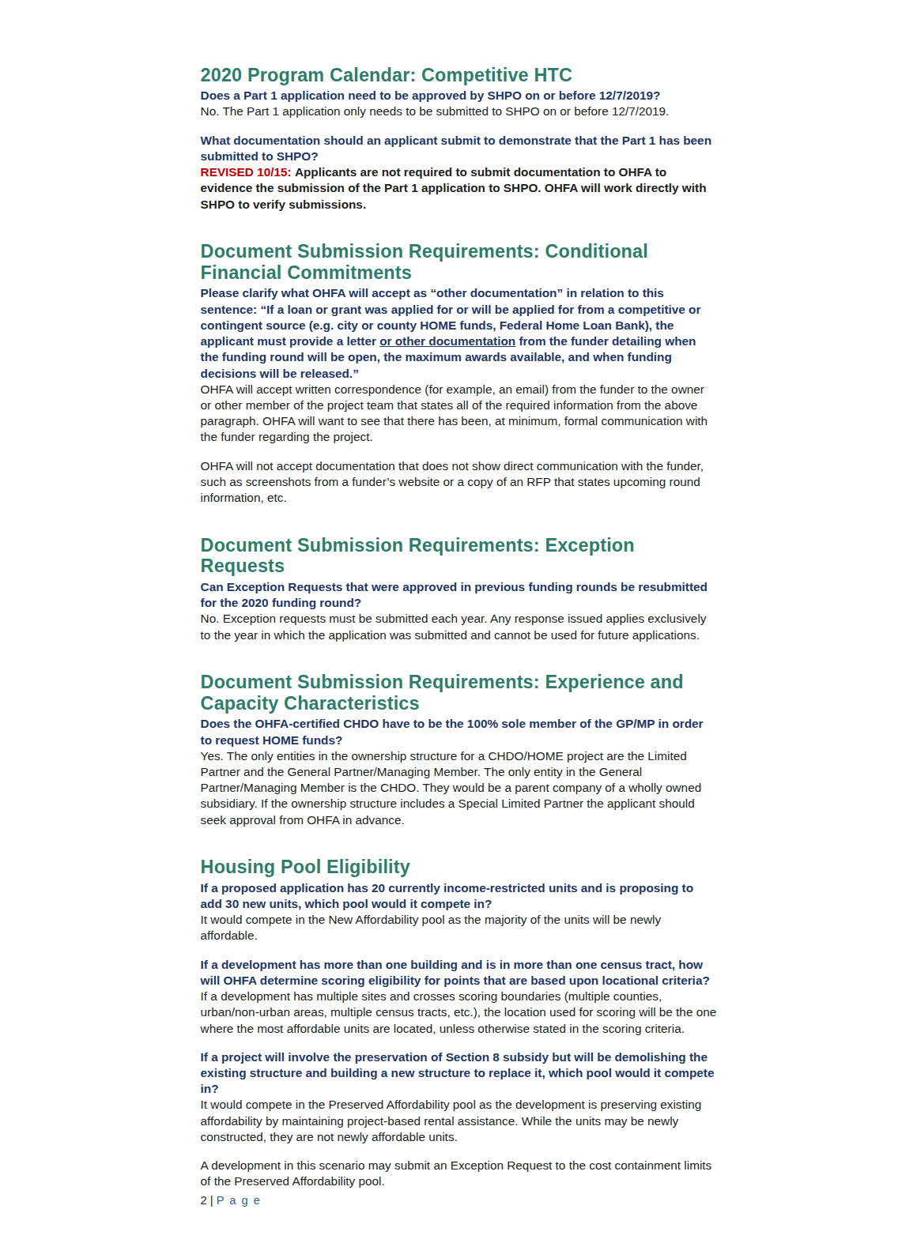2020 Program Calendar: Competitive HTC
Does a Part 1 application need to be approved by SHPO on or before 12/7/2019?
No. The Part 1 application only needs to be submitted to SHPO on or before 12/7/2019.
What documentation should an applicant submit to demonstrate that the Part 1 has been submitted to SHPO?
REVISED 10/15: Applicants are not required to submit documentation to OHFA to evidence the submission of the Part 1 application to SHPO. OHFA will work directly with SHPO to verify submissions.
Document Submission Requirements: Conditional Financial Commitments
Please clarify what OHFA will accept as “other documentation” in relation to this sentence: “If a loan or grant was applied for or will be applied for from a competitive or contingent source (e.g. city or county HOME funds, Federal Home Loan Bank), the applicant must provide a letter or other documentation from the funder detailing when the funding round will be open, the maximum awards available, and when funding decisions will be released.”
OHFA will accept written correspondence (for example, an email) from the funder to the owner or other member of the project team that states all of the required information from the above paragraph. OHFA will want to see that there has been, at minimum, formal communication with the funder regarding the project.
OHFA will not accept documentation that does not show direct communication with the funder, such as screenshots from a funder’s website or a copy of an RFP that states upcoming round information, etc.
Document Submission Requirements: Exception Requests
Can Exception Requests that were approved in previous funding rounds be resubmitted for the 2020 funding round?
No. Exception requests must be submitted each year. Any response issued applies exclusively to the year in which the application was submitted and cannot be used for future applications.
Document Submission Requirements: Experience and Capacity Characteristics
Does the OHFA-certified CHDO have to be the 100% sole member of the GP/MP in order to request HOME funds?
Yes. The only entities in the ownership structure for a CHDO/HOME project are the Limited Partner and the General Partner/Managing Member. The only entity in the General Partner/Managing Member is the CHDO. They would be a parent company of a wholly owned subsidiary. If the ownership structure includes a Special Limited Partner the applicant should seek approval from OHFA in advance.
Housing Pool Eligibility
If a proposed application has 20 currently income-restricted units and is proposing to add 30 new units, which pool would it compete in?
It would compete in the New Affordability pool as the majority of the units will be newly affordable.
If a development has more than one building and is in more than one census tract, how will OHFA determine scoring eligibility for points that are based upon locational criteria?
If a development has multiple sites and crosses scoring boundaries (multiple counties, urban/non-urban areas, multiple census tracts, etc.), the location used for scoring will be the one where the most affordable units are located, unless otherwise stated in the scoring criteria.
If a project will involve the preservation of Section 8 subsidy but will be demolishing the existing structure and building a new structure to replace it, which pool would it compete in?
It would compete in the Preserved Affordability pool as the development is preserving existing affordability by maintaining project-based rental assistance. While the units may be newly constructed, they are not newly affordable units.
A development in this scenario may submit an Exception Request to the cost containment limits of the Preserved Affordability pool.
2 | P a g e